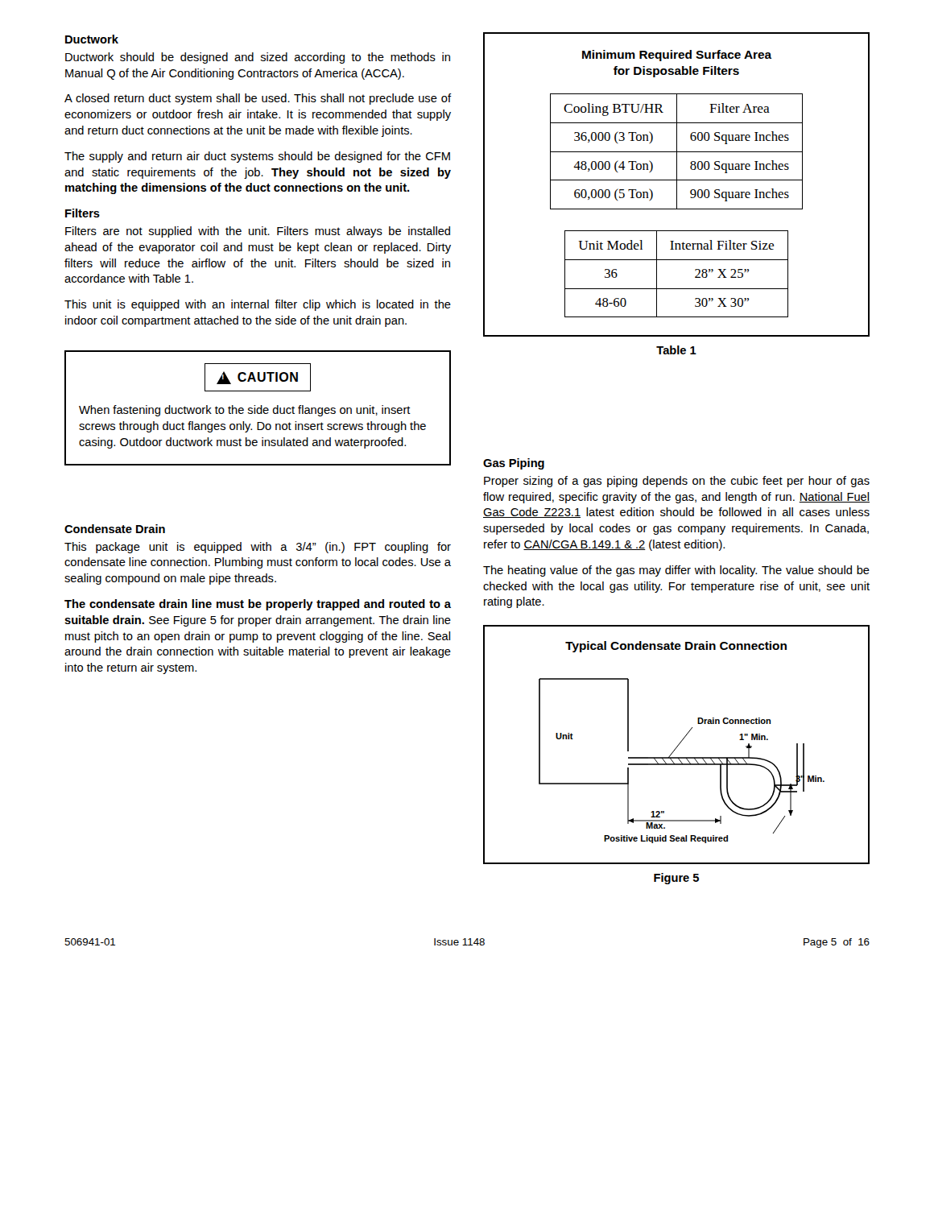Ductwork
Ductwork should be designed and sized according to the methods in Manual Q of the Air Conditioning Contractors of America (ACCA).
A closed return duct system shall be used. This shall not preclude use of economizers or outdoor fresh air intake. It is recommended that supply and return duct connections at the unit be made with flexible joints.
The supply and return air duct systems should be designed for the CFM and static requirements of the job. They should not be sized by matching the dimensions of the duct connections on the unit.
Filters
Filters are not supplied with the unit. Filters must always be installed ahead of the evaporator coil and must be kept clean or replaced. Dirty filters will reduce the airflow of the unit. Filters should be sized in accordance with Table 1.
This unit is equipped with an internal filter clip which is located in the indoor coil compartment attached to the side of the unit drain pan.
CAUTION
When fastening ductwork to the side duct flanges on unit, insert screws through duct flanges only. Do not insert screws through the casing. Outdoor ductwork must be insulated and waterproofed.
Condensate Drain
This package unit is equipped with a 3/4” (in.) FPT coupling for condensate line connection. Plumbing must conform to local codes. Use a sealing compound on male pipe threads.
The condensate drain line must be properly trapped and routed to a suitable drain. See Figure 5 for proper drain arrangement. The drain line must pitch to an open drain or pump to prevent clogging of the line. Seal around the drain connection with suitable material to prevent air leakage into the return air system.
Minimum Required Surface Area
for Disposable Filters
| Cooling BTU/HR | Filter Area |
| --- | --- |
| 36,000 (3 Ton) | 600 Square Inches |
| 48,000 (4 Ton) | 800 Square Inches |
| 60,000 (5 Ton) | 900 Square Inches |
| Unit Model | Internal Filter Size |
| --- | --- |
| 36 | 28” X 25” |
| 48-60 | 30” X 30” |
Table 1
Gas Piping
Proper sizing of a gas piping depends on the cubic feet per hour of gas flow required, specific gravity of the gas, and length of run. National Fuel Gas Code Z223.1 latest edition should be followed in all cases unless superseded by local codes or gas company requirements. In Canada, refer to CAN/CGA B.149.1 & .2 (latest edition).
The heating value of the gas may differ with locality. The value should be checked with the local gas utility. For temperature rise of unit, see unit rating plate.
Typical Condensate Drain Connection
Unit Drain Connection 1" Min. 3" Min. 12" Max. Positive Liquid Seal Required
Figure 5
506941-01 Issue 1148 Page 5 of 16